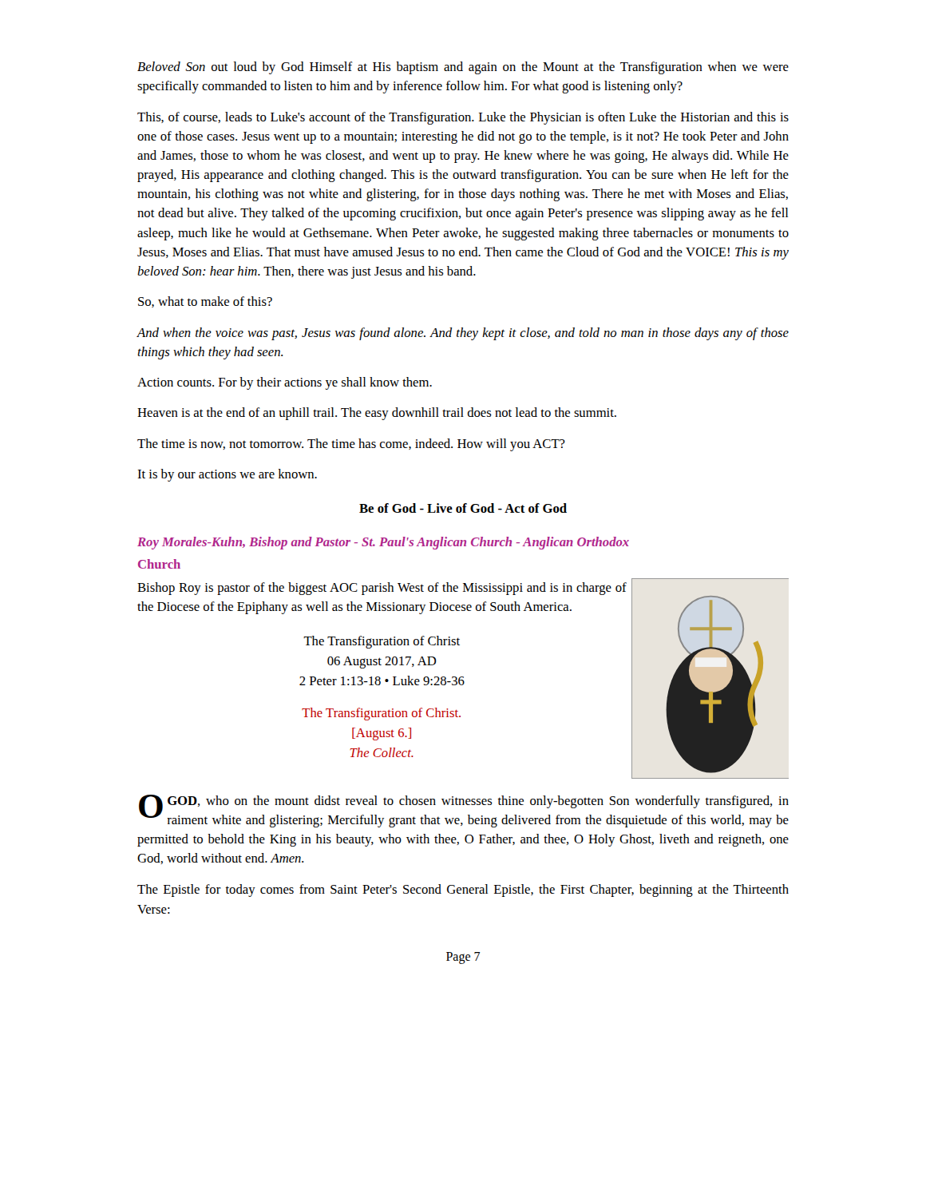Beloved Son out loud by God Himself at His baptism and again on the Mount at the Transfiguration when we were specifically commanded to listen to him and by inference follow him. For what good is listening only?
This, of course, leads to Luke's account of the Transfiguration. Luke the Physician is often Luke the Historian and this is one of those cases. Jesus went up to a mountain; interesting he did not go to the temple, is it not? He took Peter and John and James, those to whom he was closest, and went up to pray. He knew where he was going, He always did. While He prayed, His appearance and clothing changed. This is the outward transfiguration. You can be sure when He left for the mountain, his clothing was not white and glistering, for in those days nothing was. There he met with Moses and Elias, not dead but alive. They talked of the upcoming crucifixion, but once again Peter's presence was slipping away as he fell asleep, much like he would at Gethsemane. When Peter awoke, he suggested making three tabernacles or monuments to Jesus, Moses and Elias. That must have amused Jesus to no end. Then came the Cloud of God and the VOICE! This is my beloved Son: hear him. Then, there was just Jesus and his band.
So, what to make of this?
And when the voice was past, Jesus was found alone. And they kept it close, and told no man in those days any of those things which they had seen.
Action counts. For by their actions ye shall know them.
Heaven is at the end of an uphill trail. The easy downhill trail does not lead to the summit.
The time is now, not tomorrow. The time has come, indeed. How will you ACT?
It is by our actions we are known.
Be of God - Live of God - Act of God
Roy Morales-Kuhn, Bishop and Pastor - St. Paul's Anglican Church - Anglican Orthodox
Church
Bishop Roy is pastor of the biggest AOC parish West of the Mississippi and is in charge of the Diocese of the Epiphany as well as the Missionary Diocese of South America.
The Transfiguration of Christ
06 August 2017, AD
2 Peter 1:13-18 • Luke 9:28-36
The Transfiguration of Christ.
[August 6.]
The Collect.
OGOD, who on the mount didst reveal to chosen witnesses thine only-begotten Son wonderfully transfigured, in raiment white and glistering; Mercifully grant that we, being delivered from the disquietude of this world, may be permitted to behold the King in his beauty, who with thee, O Father, and thee, O Holy Ghost, liveth and reigneth, one God, world without end. Amen.
The Epistle for today comes from Saint Peter's Second General Epistle, the First Chapter, beginning at the Thirteenth Verse:
Page 7